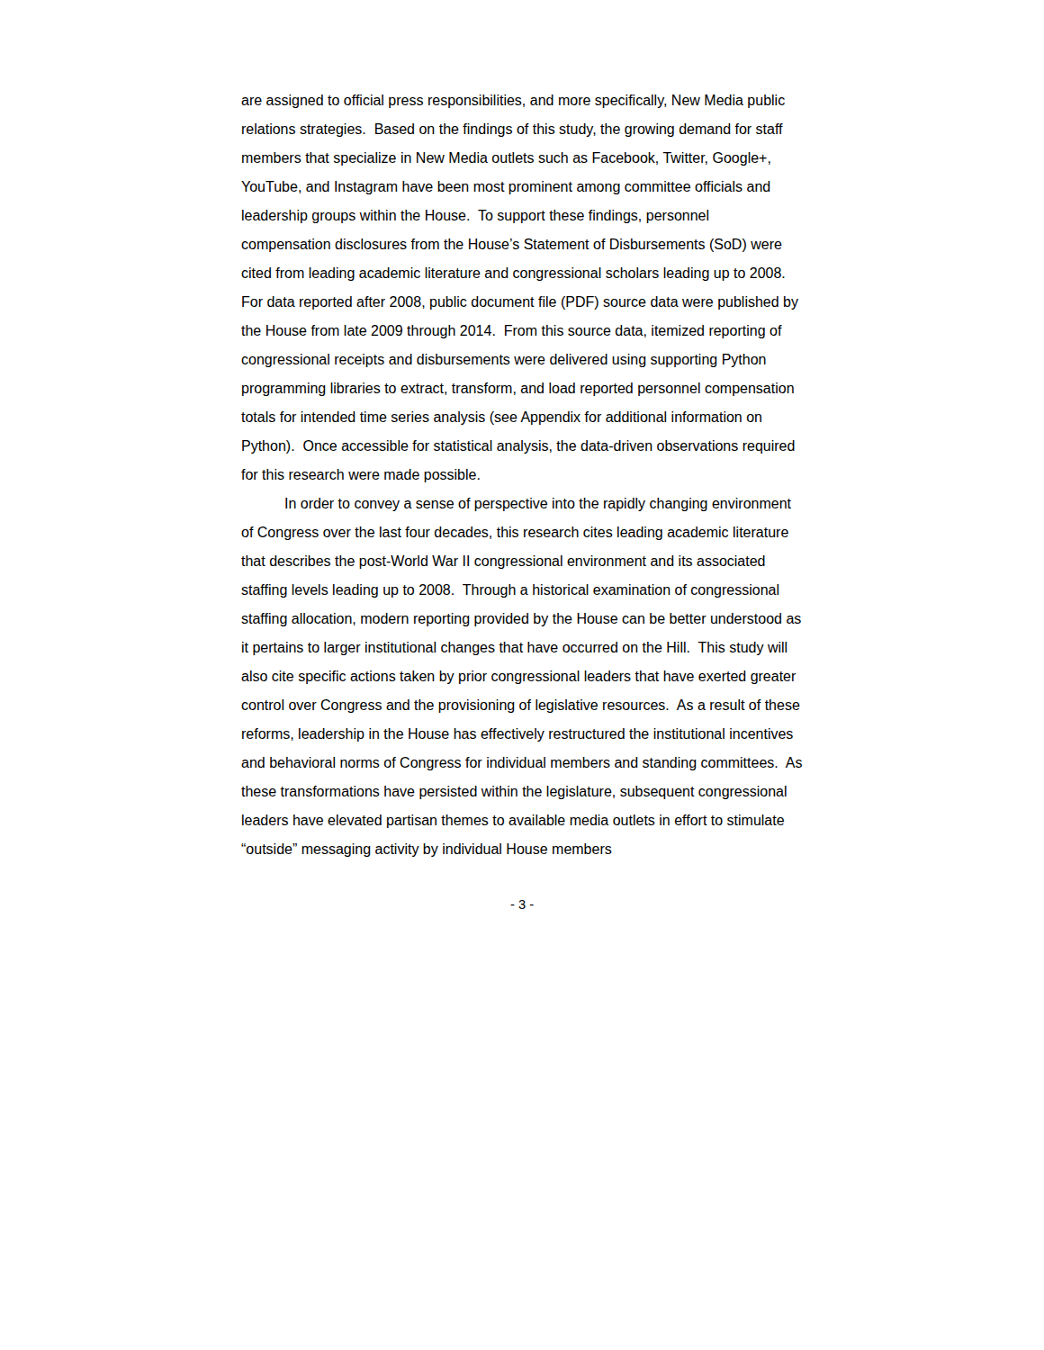are assigned to official press responsibilities, and more specifically, New Media public relations strategies. Based on the findings of this study, the growing demand for staff members that specialize in New Media outlets such as Facebook, Twitter, Google+, YouTube, and Instagram have been most prominent among committee officials and leadership groups within the House. To support these findings, personnel compensation disclosures from the House’s Statement of Disbursements (SoD) were cited from leading academic literature and congressional scholars leading up to 2008. For data reported after 2008, public document file (PDF) source data were published by the House from late 2009 through 2014. From this source data, itemized reporting of congressional receipts and disbursements were delivered using supporting Python programming libraries to extract, transform, and load reported personnel compensation totals for intended time series analysis (see Appendix for additional information on Python). Once accessible for statistical analysis, the data-driven observations required for this research were made possible.
In order to convey a sense of perspective into the rapidly changing environment of Congress over the last four decades, this research cites leading academic literature that describes the post-World War II congressional environment and its associated staffing levels leading up to 2008. Through a historical examination of congressional staffing allocation, modern reporting provided by the House can be better understood as it pertains to larger institutional changes that have occurred on the Hill. This study will also cite specific actions taken by prior congressional leaders that have exerted greater control over Congress and the provisioning of legislative resources. As a result of these reforms, leadership in the House has effectively restructured the institutional incentives and behavioral norms of Congress for individual members and standing committees. As these transformations have persisted within the legislature, subsequent congressional leaders have elevated partisan themes to available media outlets in effort to stimulate “outside” messaging activity by individual House members
- 3 -